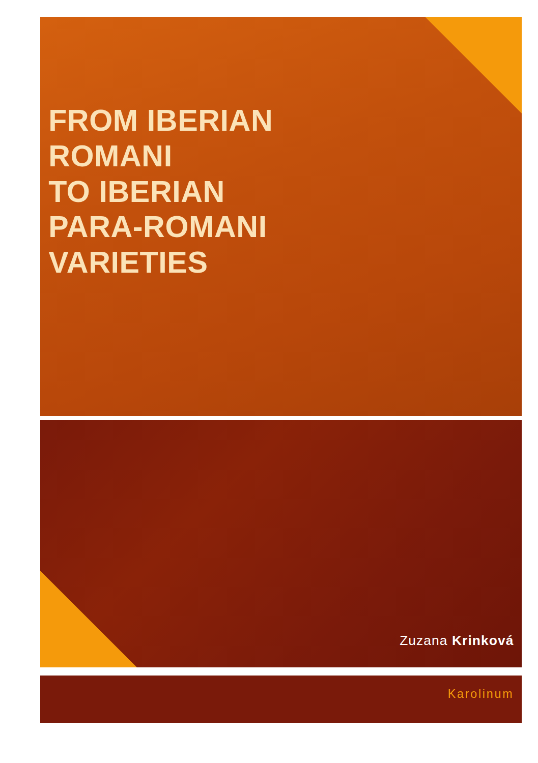From Iberian Romani to Iberian Para-Romani Varieties
Zuzana Krinková
Karolinum